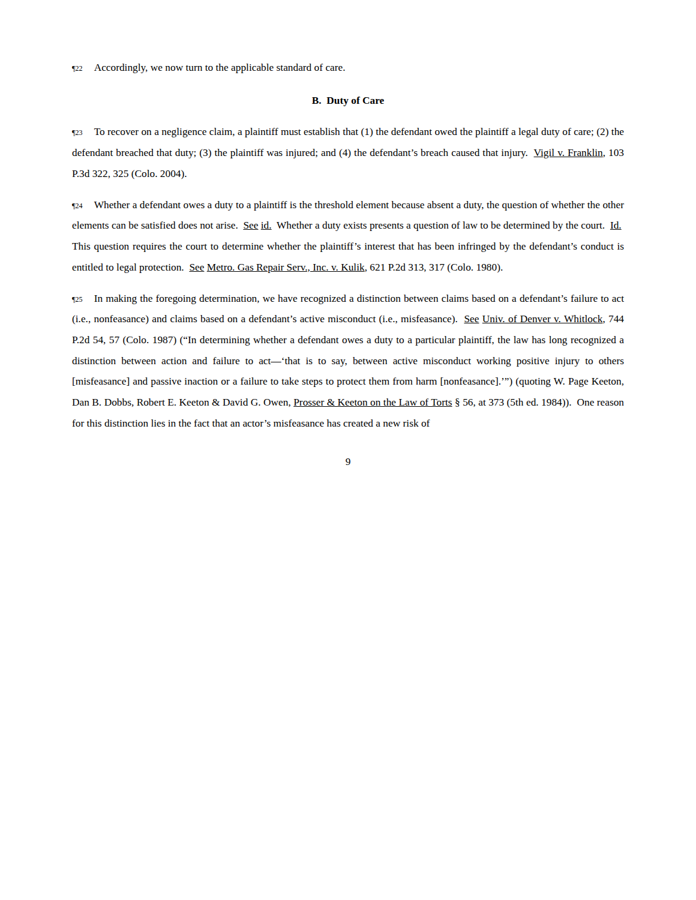¶22 Accordingly, we now turn to the applicable standard of care.
B. Duty of Care
¶23 To recover on a negligence claim, a plaintiff must establish that (1) the defendant owed the plaintiff a legal duty of care; (2) the defendant breached that duty; (3) the plaintiff was injured; and (4) the defendant’s breach caused that injury. Vigil v. Franklin, 103 P.3d 322, 325 (Colo. 2004).
¶24 Whether a defendant owes a duty to a plaintiff is the threshold element because absent a duty, the question of whether the other elements can be satisfied does not arise. See id. Whether a duty exists presents a question of law to be determined by the court. Id. This question requires the court to determine whether the plaintiff’s interest that has been infringed by the defendant’s conduct is entitled to legal protection. See Metro. Gas Repair Serv., Inc. v. Kulik, 621 P.2d 313, 317 (Colo. 1980).
¶25 In making the foregoing determination, we have recognized a distinction between claims based on a defendant’s failure to act (i.e., nonfeasance) and claims based on a defendant’s active misconduct (i.e., misfeasance). See Univ. of Denver v. Whitlock, 744 P.2d 54, 57 (Colo. 1987) (“In determining whether a defendant owes a duty to a particular plaintiff, the law has long recognized a distinction between action and failure to act—‘that is to say, between active misconduct working positive injury to others [misfeasance] and passive inaction or a failure to take steps to protect them from harm [nonfeasance].’”) (quoting W. Page Keeton, Dan B. Dobbs, Robert E. Keeton & David G. Owen, Prosser & Keeton on the Law of Torts § 56, at 373 (5th ed. 1984)). One reason for this distinction lies in the fact that an actor’s misfeasance has created a new risk of
9